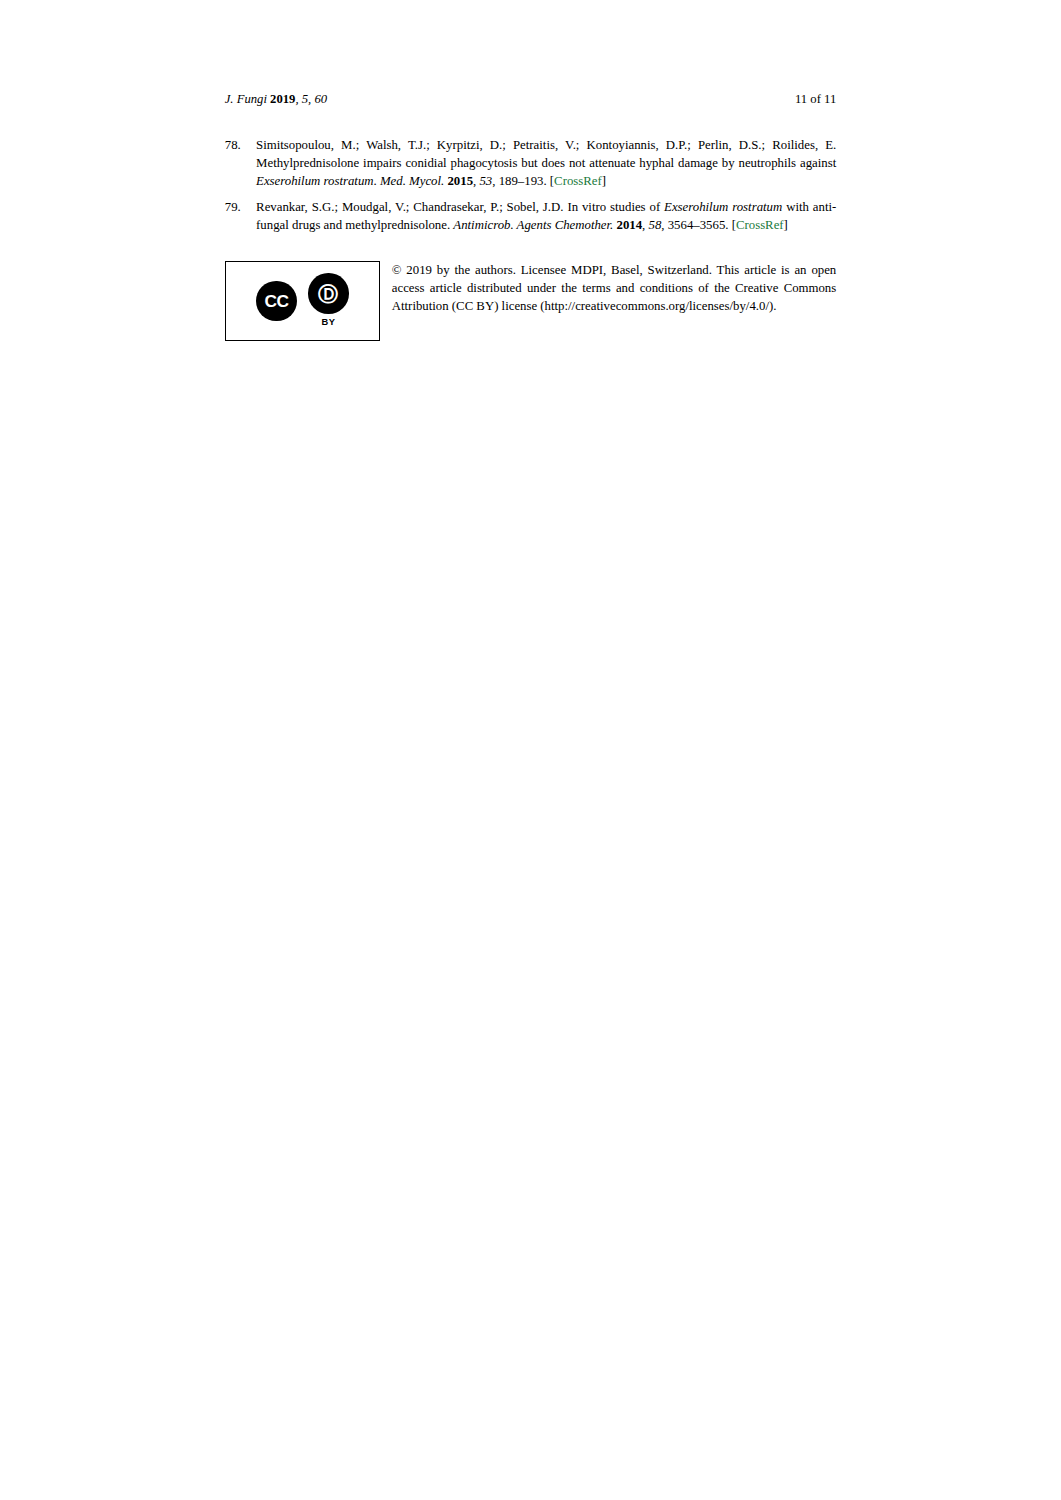J. Fungi 2019, 5, 60
11 of 11
78. Simitsopoulou, M.; Walsh, T.J.; Kyrpitzi, D.; Petraitis, V.; Kontoyiannis, D.P.; Perlin, D.S.; Roilides, E. Methylprednisolone impairs conidial phagocytosis but does not attenuate hyphal damage by neutrophils against Exserohilum rostratum. Med. Mycol. 2015, 53, 189–193. [CrossRef]
79. Revankar, S.G.; Moudgal, V.; Chandrasekar, P.; Sobel, J.D. In vitro studies of Exserohilum rostratum with antifungal drugs and methylprednisolone. Antimicrob. Agents Chemother. 2014, 58, 3564–3565. [CrossRef]
CC
Ⓓ
BY
© 2019 by the authors. Licensee MDPI, Basel, Switzerland. This article is an open access article distributed under the terms and conditions of the Creative Commons Attribution (CC BY) license (http://creativecommons.org/licenses/by/4.0/).